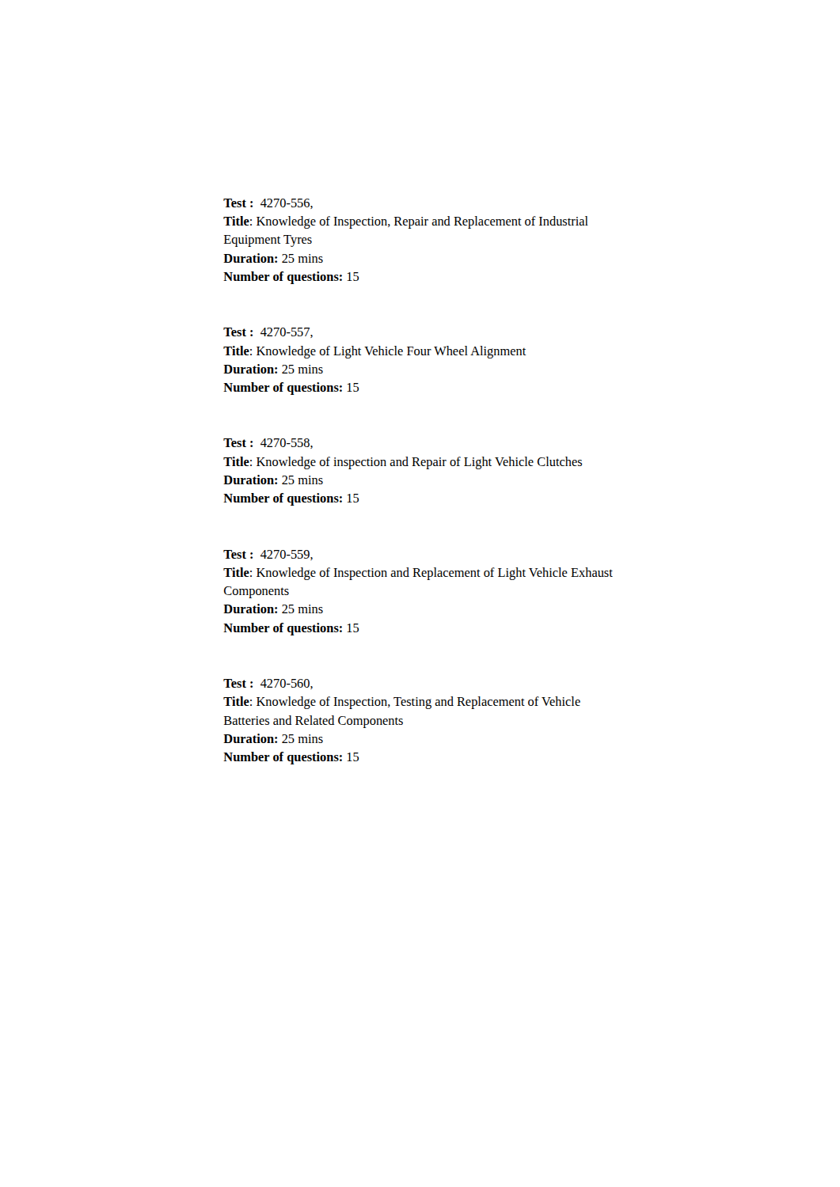Test : 4270-556,
Title: Knowledge of Inspection, Repair and Replacement of Industrial Equipment Tyres
Duration: 25 mins
Number of questions: 15
Test : 4270-557,
Title: Knowledge of Light Vehicle Four Wheel Alignment
Duration: 25 mins
Number of questions: 15
Test : 4270-558,
Title: Knowledge of inspection and Repair of Light Vehicle Clutches
Duration: 25 mins
Number of questions: 15
Test : 4270-559,
Title: Knowledge of Inspection and Replacement of Light Vehicle Exhaust Components
Duration: 25 mins
Number of questions: 15
Test : 4270-560,
Title: Knowledge of Inspection, Testing and Replacement of Vehicle Batteries and Related Components
Duration: 25 mins
Number of questions: 15